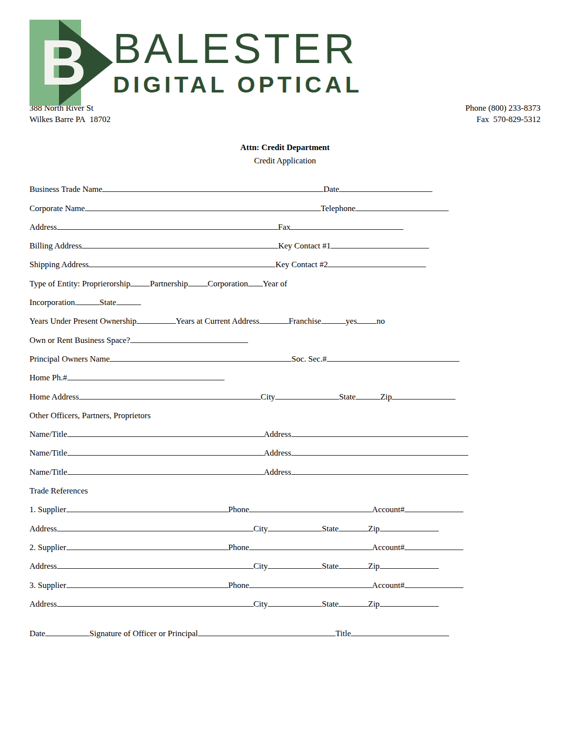B
BALESTER
DIGITAL OPTICAL
388 North River St Wilkes Barre PA 18702
Phone (800) 233-8373 Fax 570-829-5312
Attn: Credit Department
Credit Application
Business Trade Name Date
Corporate Name Telephone
Address Fax
Billing Address Key Contact #1
Shipping Address Key Contact #2
Type of Entity: Proprierorship Partnership Corporation Year of
Incorporation State
Years Under Present Ownership Years at Current Address Franchise yes no
Own or Rent Business Space?
Principal Owners Name Soc. Sec.#
Home Ph.#
Home Address City State Zip
Other Officers, Partners, Proprietors
Name/Title Address
Name/Title Address
Name/Title Address
Trade References
1. Supplier Phone Account#
Address City State Zip
2. Supplier Phone Account#
Address City State Zip
3. Supplier Phone Account#
Address City State Zip
Date Signature of Officer or Principal Title